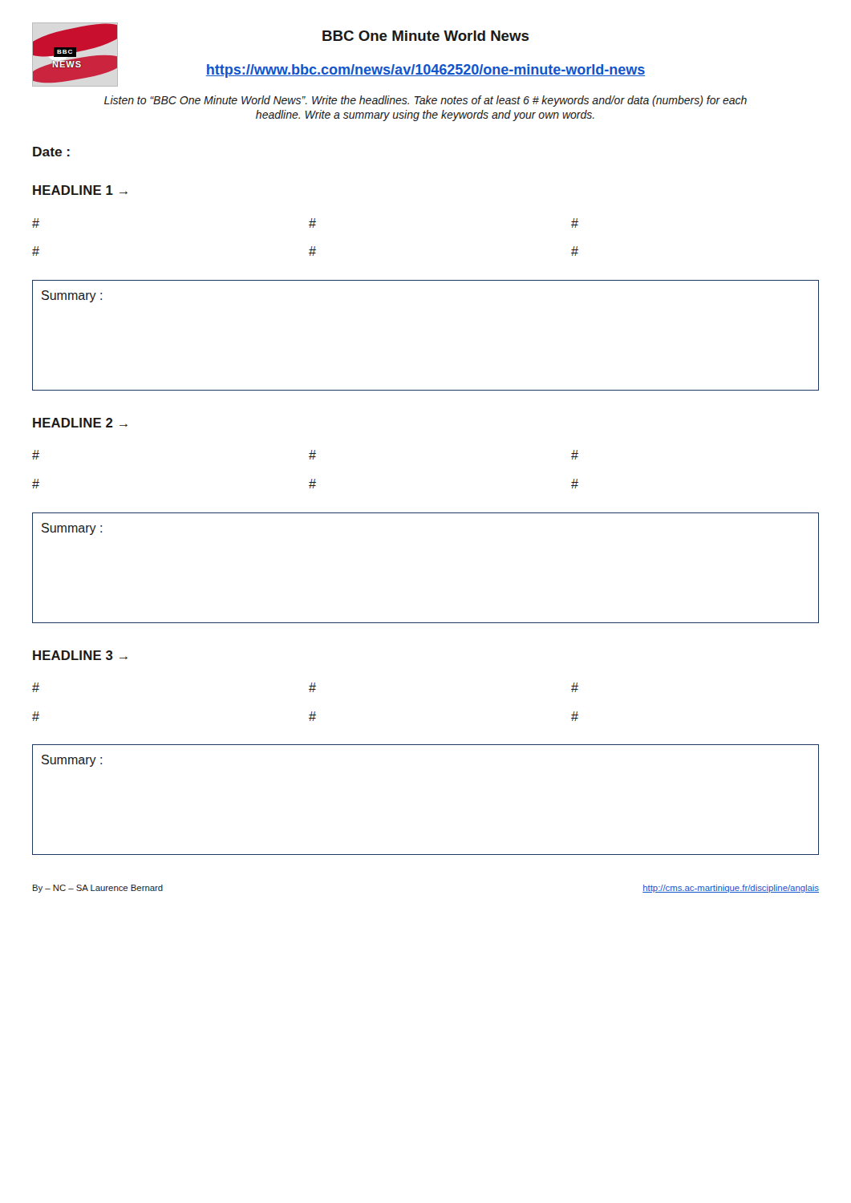BBC
NEWS
BBC One Minute World News
https://www.bbc.com/news/av/10462520/one-minute-world-news
Listen to “BBC One Minute World News”. Write the headlines. Take notes of at least 6 # keywords and/or data (numbers) for each headline. Write a summary using the keywords and your own words.
Date :
HEADLINE 1 →
| # | # | # |
| # | # | # |
Summary :
HEADLINE 2 →
| # | # | # |
| # | # | # |
Summary :
HEADLINE 3 →
| # | # | # |
| # | # | # |
Summary :
By – NC – SA Laurence Bernard http://cms.ac-martinique.fr/discipline/anglais